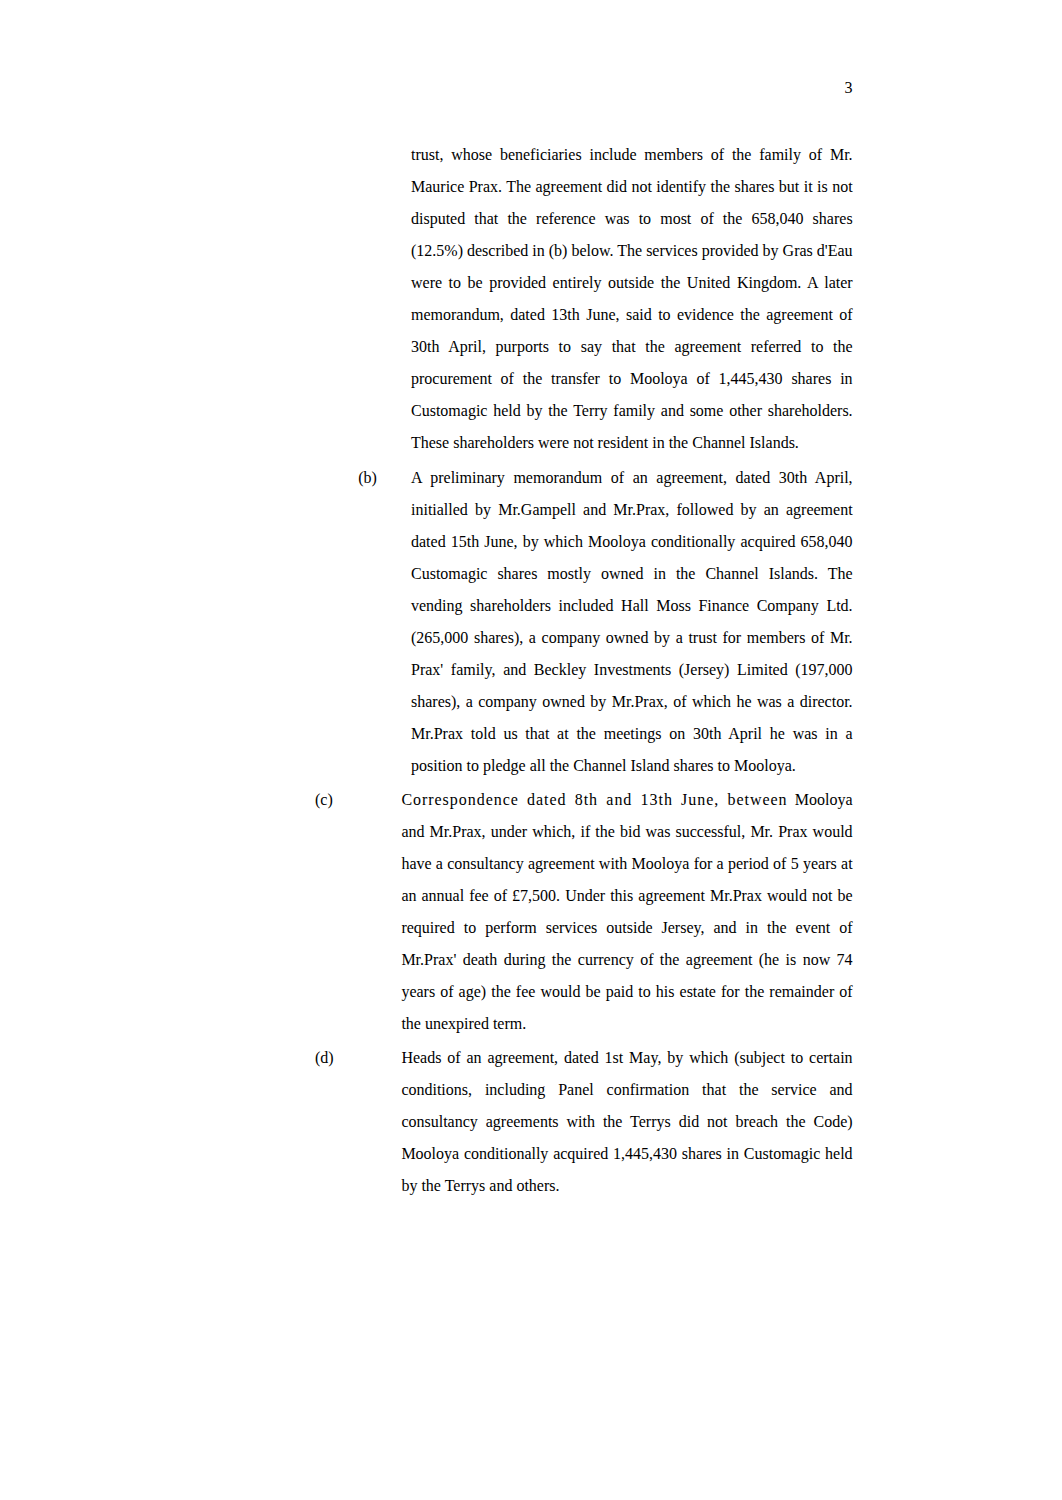3
trust, whose beneficiaries include members of the family of Mr. Maurice Prax. The agreement did not identify the shares but it is not disputed that the reference was to most of the 658,040 shares (12.5%) described in (b) below. The services provided by Gras d'Eau were to be provided entirely outside the United Kingdom. A later memorandum, dated 13th June, said to evidence the agreement of 30th April, purports to say that the agreement referred to the procurement of the transfer to Mooloya of 1,445,430 shares in Customagic held by the Terry family and some other shareholders. These shareholders were not resident in the Channel Islands.
(b)
A preliminary memorandum of an agreement, dated 30th April, initialled by Mr.Gampell and Mr.Prax, followed by an agreement dated 15th June, by which Mooloya conditionally acquired 658,040 Customagic shares mostly owned in the Channel Islands. The vending shareholders included Hall Moss Finance Company Ltd. (265,000 shares), a company owned by a trust for members of Mr. Prax' family, and Beckley Investments (Jersey) Limited (197,000 shares), a company owned by Mr.Prax, of which he was a director. Mr.Prax told us that at the meetings on 30th April he was in a position to pledge all the Channel Island shares to Mooloya.
(c)
Correspondence dated 8th and 13th June, between Mooloya and Mr.Prax, under which, if the bid was successful, Mr. Prax would have a consultancy agreement with Mooloya for a period of 5 years at an annual fee of £7,500. Under this agreement Mr.Prax would not be required to perform services outside Jersey, and in the event of Mr.Prax' death during the currency of the agreement (he is now 74 years of age) the fee would be paid to his estate for the remainder of the unexpired term.
(d)
Heads of an agreement, dated 1st May, by which (subject to certain conditions, including Panel confirmation that the service and consultancy agreements with the Terrys did not breach the Code) Mooloya conditionally acquired 1,445,430 shares in Customagic held by the Terrys and others.